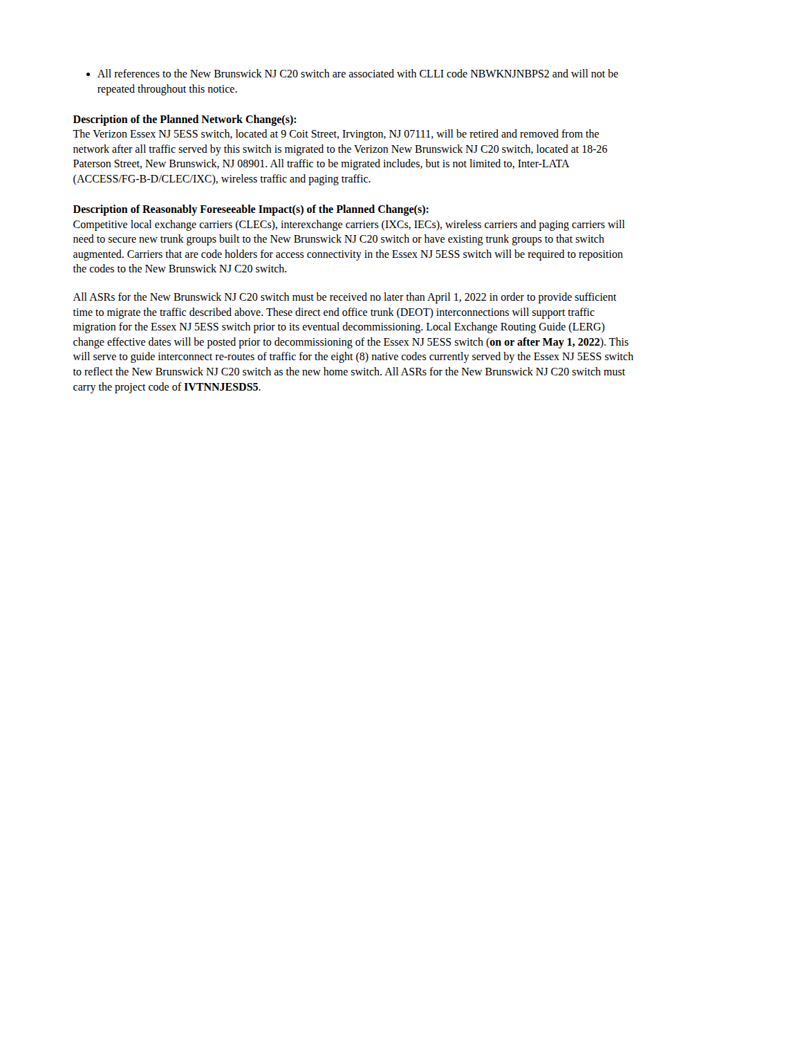All references to the New Brunswick NJ C20 switch are associated with CLLI code NBWKNJNBPS2 and will not be repeated throughout this notice.
Description of the Planned Network Change(s):
The Verizon Essex NJ 5ESS switch, located at 9 Coit Street, Irvington, NJ 07111, will be retired and removed from the network after all traffic served by this switch is migrated to the Verizon New Brunswick NJ C20 switch, located at 18-26 Paterson Street, New Brunswick, NJ 08901. All traffic to be migrated includes, but is not limited to, Inter-LATA (ACCESS/FG-B-D/CLEC/IXC), wireless traffic and paging traffic.
Description of Reasonably Foreseeable Impact(s) of the Planned Change(s):
Competitive local exchange carriers (CLECs), interexchange carriers (IXCs, IECs), wireless carriers and paging carriers will need to secure new trunk groups built to the New Brunswick NJ C20 switch or have existing trunk groups to that switch augmented. Carriers that are code holders for access connectivity in the Essex NJ 5ESS switch will be required to reposition the codes to the New Brunswick NJ C20 switch.
All ASRs for the New Brunswick NJ C20 switch must be received no later than April 1, 2022 in order to provide sufficient time to migrate the traffic described above. These direct end office trunk (DEOT) interconnections will support traffic migration for the Essex NJ 5ESS switch prior to its eventual decommissioning. Local Exchange Routing Guide (LERG) change effective dates will be posted prior to decommissioning of the Essex NJ 5ESS switch (on or after May 1, 2022). This will serve to guide interconnect re-routes of traffic for the eight (8) native codes currently served by the Essex NJ 5ESS switch to reflect the New Brunswick NJ C20 switch as the new home switch. All ASRs for the New Brunswick NJ C20 switch must carry the project code of IVTNNJESDS5.